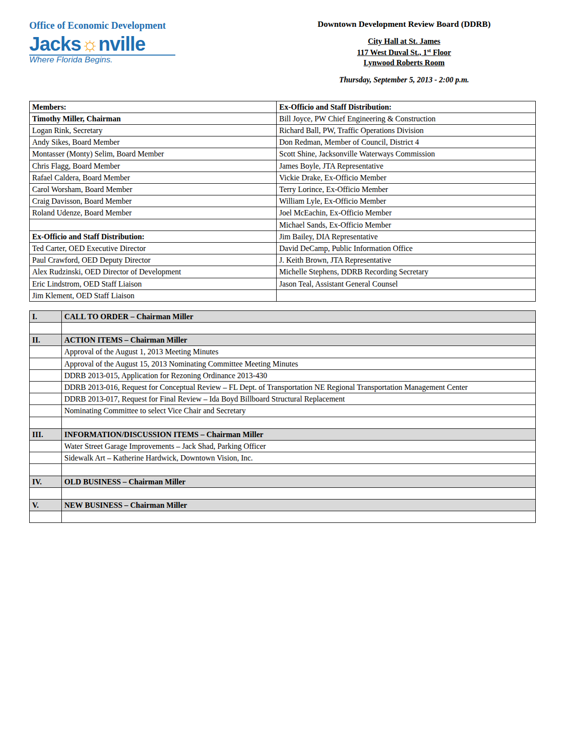Office of Economic Development
Jacks☼nville
Where Florida Begins.
Downtown Development Review Board (DDRB)
City Hall at St. James
117 West Duval St., 1st Floor
Lynwood Roberts Room
Thursday, September 5, 2013 - 2:00 p.m.
| Members: | Ex-Officio and Staff Distribution: |
| Timothy Miller, Chairman | Bill Joyce, PW Chief Engineering & Construction |
| Logan Rink, Secretary | Richard Ball, PW, Traffic Operations Division |
| Andy Sikes, Board Member | Don Redman, Member of Council, District 4 |
| Montasser (Monty) Selim, Board Member | Scott Shine, Jacksonville Waterways Commission |
| Chris Flagg, Board Member | James Boyle, JTA Representative |
| Rafael Caldera, Board Member | Vickie Drake, Ex-Officio Member |
| Carol Worsham, Board Member | Terry Lorince, Ex-Officio Member |
| Craig Davisson, Board Member | William Lyle, Ex-Officio Member |
| Roland Udenze, Board Member | Joel McEachin, Ex-Officio Member |
| | Michael Sands, Ex-Officio Member |
| Ex-Officio and Staff Distribution: | Jim Bailey, DIA Representative |
| Ted Carter, OED Executive Director | David DeCamp, Public Information Office |
| Paul Crawford, OED Deputy Director | J. Keith Brown, JTA Representative |
| Alex Rudzinski, OED Director of Development | Michelle Stephens, DDRB Recording Secretary |
| Eric Lindstrom, OED Staff Liaison | Jason Teal, Assistant General Counsel |
| Jim Klement, OED Staff Liaison | |
| I. | CALL TO ORDER – Chairman Miller |
| II. | ACTION ITEMS – Chairman Miller |
| | Approval of the August 1, 2013 Meeting Minutes |
| | Approval of the August 15, 2013 Nominating Committee Meeting Minutes |
| | DDRB 2013-015, Application for Rezoning Ordinance 2013-430 |
| | DDRB 2013-016, Request for Conceptual Review – FL Dept. of Transportation NE Regional Transportation Management Center |
| | DDRB 2013-017, Request for Final Review – Ida Boyd Billboard Structural Replacement |
| | Nominating Committee to select Vice Chair and Secretary |
| III. | INFORMATION/DISCUSSION ITEMS – Chairman Miller |
| | Water Street Garage Improvements – Jack Shad, Parking Officer |
| | Sidewalk Art – Katherine Hardwick, Downtown Vision, Inc. |
| IV. | OLD BUSINESS – Chairman Miller |
| V. | NEW BUSINESS – Chairman Miller |